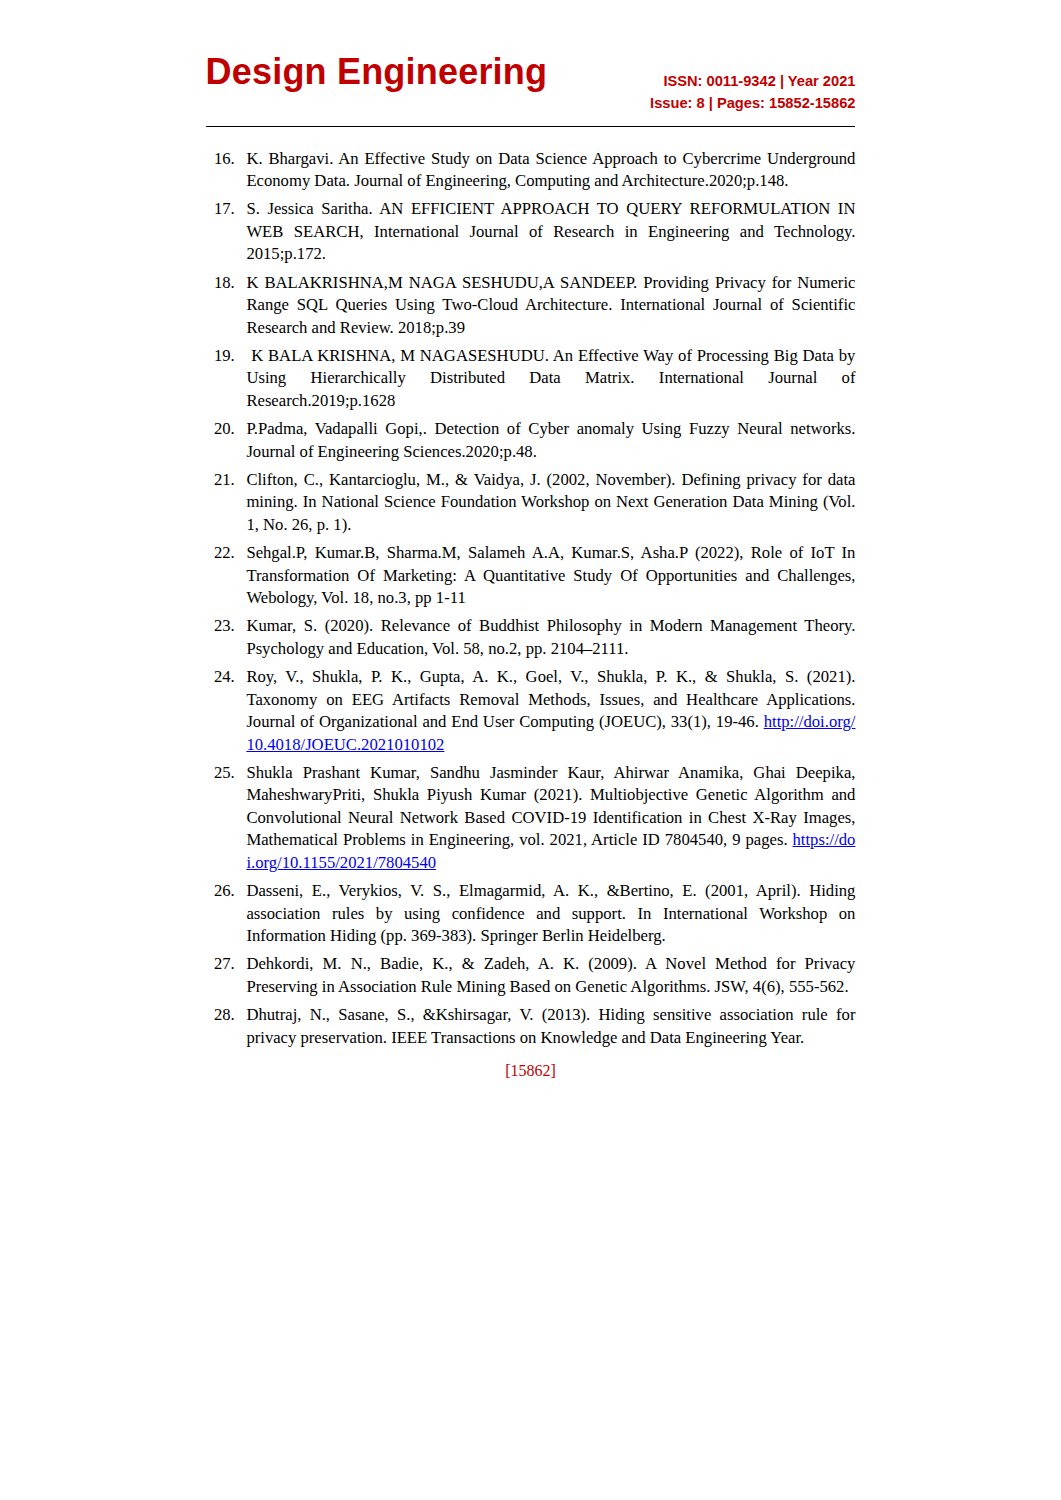Design Engineering
ISSN: 0011-9342 | Year 2021
Issue: 8 | Pages: 15852-15862
16. K. Bhargavi. An Effective Study on Data Science Approach to Cybercrime Underground Economy Data. Journal of Engineering, Computing and Architecture.2020;p.148.
17. S. Jessica Saritha. AN EFFICIENT APPROACH TO QUERY REFORMULATION IN WEB SEARCH, International Journal of Research in Engineering and Technology. 2015;p.172.
18. K BALAKRISHNA,M NAGA SESHUDU,A SANDEEP. Providing Privacy for Numeric Range SQL Queries Using Two-Cloud Architecture. International Journal of Scientific Research and Review. 2018;p.39
19. K BALA KRISHNA, M NAGASESHUDU. An Effective Way of Processing Big Data by Using Hierarchically Distributed Data Matrix. International Journal of Research.2019;p.1628
20. P.Padma, Vadapalli Gopi,. Detection of Cyber anomaly Using Fuzzy Neural networks. Journal of Engineering Sciences.2020;p.48.
21. Clifton, C., Kantarcioglu, M., & Vaidya, J. (2002, November). Defining privacy for data mining. In National Science Foundation Workshop on Next Generation Data Mining (Vol. 1, No. 26, p. 1).
22. Sehgal.P, Kumar.B, Sharma.M, Salameh A.A, Kumar.S, Asha.P (2022), Role of IoT In Transformation Of Marketing: A Quantitative Study Of Opportunities and Challenges, Webology, Vol. 18, no.3, pp 1-11
23. Kumar, S. (2020). Relevance of Buddhist Philosophy in Modern Management Theory. Psychology and Education, Vol. 58, no.2, pp. 2104–2111.
24. Roy, V., Shukla, P. K., Gupta, A. K., Goel, V., Shukla, P. K., & Shukla, S. (2021). Taxonomy on EEG Artifacts Removal Methods, Issues, and Healthcare Applications. Journal of Organizational and End User Computing (JOEUC), 33(1), 19-46. http://doi.org/10.4018/JOEUC.2021010102
25. Shukla Prashant Kumar, Sandhu Jasminder Kaur, Ahirwar Anamika, Ghai Deepika, MaheshwaryPriti, Shukla Piyush Kumar (2021). Multiobjective Genetic Algorithm and Convolutional Neural Network Based COVID-19 Identification in Chest X-Ray Images, Mathematical Problems in Engineering, vol. 2021, Article ID 7804540, 9 pages. https://doi.org/10.1155/2021/7804540
26. Dasseni, E., Verykios, V. S., Elmagarmid, A. K., &Bertino, E. (2001, April). Hiding association rules by using confidence and support. In International Workshop on Information Hiding (pp. 369-383). Springer Berlin Heidelberg.
27. Dehkordi, M. N., Badie, K., & Zadeh, A. K. (2009). A Novel Method for Privacy Preserving in Association Rule Mining Based on Genetic Algorithms. JSW, 4(6), 555-562.
28. Dhutraj, N., Sasane, S., &Kshirsagar, V. (2013). Hiding sensitive association rule for privacy preservation. IEEE Transactions on Knowledge and Data Engineering Year.
[15862]